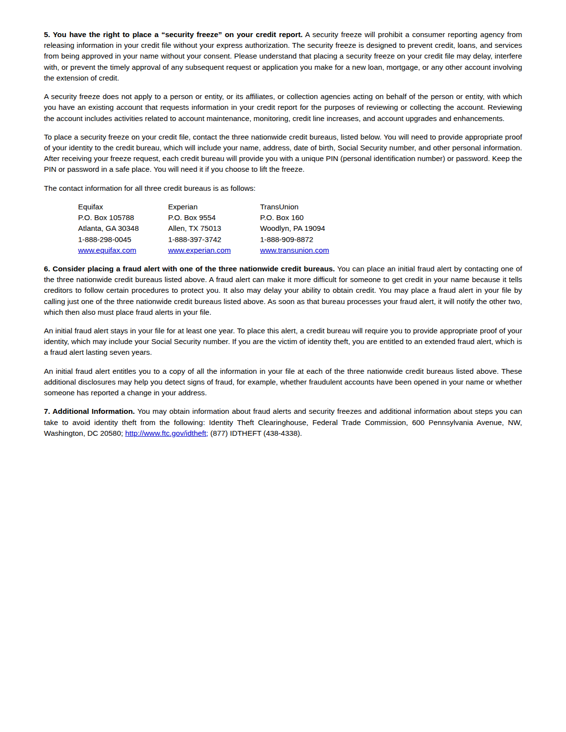5. You have the right to place a “security freeze” on your credit report. A security freeze will prohibit a consumer reporting agency from releasing information in your credit file without your express authorization. The security freeze is designed to prevent credit, loans, and services from being approved in your name without your consent. Please understand that placing a security freeze on your credit file may delay, interfere with, or prevent the timely approval of any subsequent request or application you make for a new loan, mortgage, or any other account involving the extension of credit.
A security freeze does not apply to a person or entity, or its affiliates, or collection agencies acting on behalf of the person or entity, with which you have an existing account that requests information in your credit report for the purposes of reviewing or collecting the account. Reviewing the account includes activities related to account maintenance, monitoring, credit line increases, and account upgrades and enhancements.
To place a security freeze on your credit file, contact the three nationwide credit bureaus, listed below. You will need to provide appropriate proof of your identity to the credit bureau, which will include your name, address, date of birth, Social Security number, and other personal information. After receiving your freeze request, each credit bureau will provide you with a unique PIN (personal identification number) or password. Keep the PIN or password in a safe place. You will need it if you choose to lift the freeze.
The contact information for all three credit bureaus is as follows:
| Equifax | Experian | TransUnion |
| P.O. Box 105788 | P.O. Box 9554 | P.O. Box 160 |
| Atlanta, GA 30348 | Allen, TX 75013 | Woodlyn, PA 19094 |
| 1-888-298-0045 | 1-888-397-3742 | 1-888-909-8872 |
| www.equifax.com | www.experian.com | www.transunion.com |
6. Consider placing a fraud alert with one of the three nationwide credit bureaus. You can place an initial fraud alert by contacting one of the three nationwide credit bureaus listed above. A fraud alert can make it more difficult for someone to get credit in your name because it tells creditors to follow certain procedures to protect you. It also may delay your ability to obtain credit. You may place a fraud alert in your file by calling just one of the three nationwide credit bureaus listed above. As soon as that bureau processes your fraud alert, it will notify the other two, which then also must place fraud alerts in your file.
An initial fraud alert stays in your file for at least one year. To place this alert, a credit bureau will require you to provide appropriate proof of your identity, which may include your Social Security number. If you are the victim of identity theft, you are entitled to an extended fraud alert, which is a fraud alert lasting seven years.
An initial fraud alert entitles you to a copy of all the information in your file at each of the three nationwide credit bureaus listed above. These additional disclosures may help you detect signs of fraud, for example, whether fraudulent accounts have been opened in your name or whether someone has reported a change in your address.
7. Additional Information. You may obtain information about fraud alerts and security freezes and additional information about steps you can take to avoid identity theft from the following: Identity Theft Clearinghouse, Federal Trade Commission, 600 Pennsylvania Avenue, NW, Washington, DC 20580; http://www.ftc.gov/idtheft; (877) IDTHEFT (438-4338).